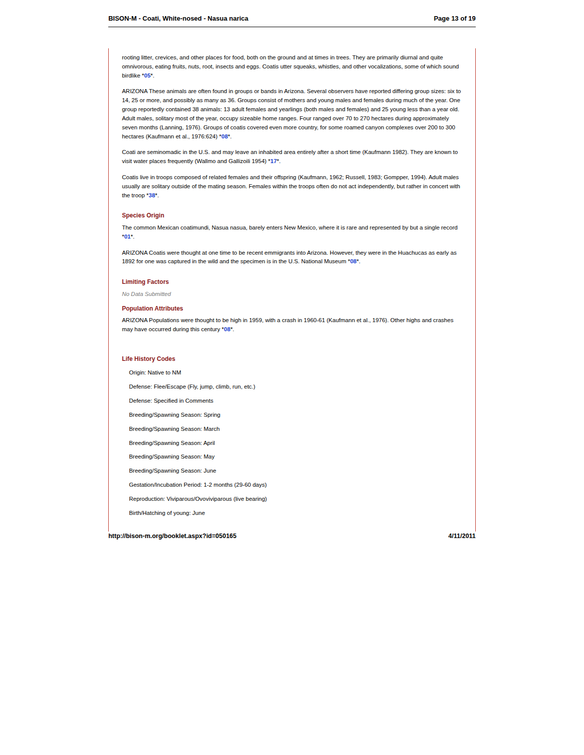BISON-M - Coati, White-nosed - Nasua narica
Page 13 of 19
rooting litter, crevices, and other places for food, both on the ground and at times in trees. They are primarily diurnal and quite omnivorous, eating fruits, nuts, root, insects and eggs. Coatis utter squeaks, whistles, and other vocalizations, some of which sound birdlike *05*.
ARIZONA These animals are often found in groups or bands in Arizona. Several observers have reported differing group sizes: six to 14, 25 or more, and possibly as many as 36. Groups consist of mothers and young males and females during much of the year. One group reportedly contained 38 animals: 13 adult females and yearlings (both males and females) and 25 young less than a year old. Adult males, solitary most of the year, occupy sizeable home ranges. Four ranged over 70 to 270 hectares during approximately seven months (Lanning, 1976). Groups of coatis covered even more country, for some roamed canyon complexes over 200 to 300 hectares (Kaufmann et al., 1976:624) *08*.
Coati are seminomadic in the U.S. and may leave an inhabited area entirely after a short time (Kaufmann 1982). They are known to visit water places frequently (Wallmo and Gallizoili 1954) *17*.
Coatis live in troops composed of related females and their offspring (Kaufmann, 1962; Russell, 1983; Gompper, 1994). Adult males usually are solitary outside of the mating season. Females within the troops often do not act independently, but rather in concert with the troop *38*.
Species Origin
The common Mexican coatimundi, Nasua nasua, barely enters New Mexico, where it is rare and represented by but a single record *01*.
ARIZONA Coatis were thought at one time to be recent emmigrants into Arizona. However, they were in the Huachucas as early as 1892 for one was captured in the wild and the specimen is in the U.S. National Museum *08*.
Limiting Factors
No Data Submitted
Population Attributes
ARIZONA Populations were thought to be high in 1959, with a crash in 1960-61 (Kaufmann et al., 1976). Other highs and crashes may have occurred during this century *08*.
Life History Codes
Origin: Native to NM
Defense: Flee/Escape (Fly, jump, climb, run, etc.)
Defense: Specified in Comments
Breeding/Spawning Season: Spring
Breeding/Spawning Season: March
Breeding/Spawning Season: April
Breeding/Spawning Season: May
Breeding/Spawning Season: June
Gestation/Incubation Period: 1-2 months (29-60 days)
Reproduction: Viviparous/Ovoviviparous (live bearing)
Birth/Hatching of young: June
http://bison-m.org/booklet.aspx?id=050165
4/11/2011